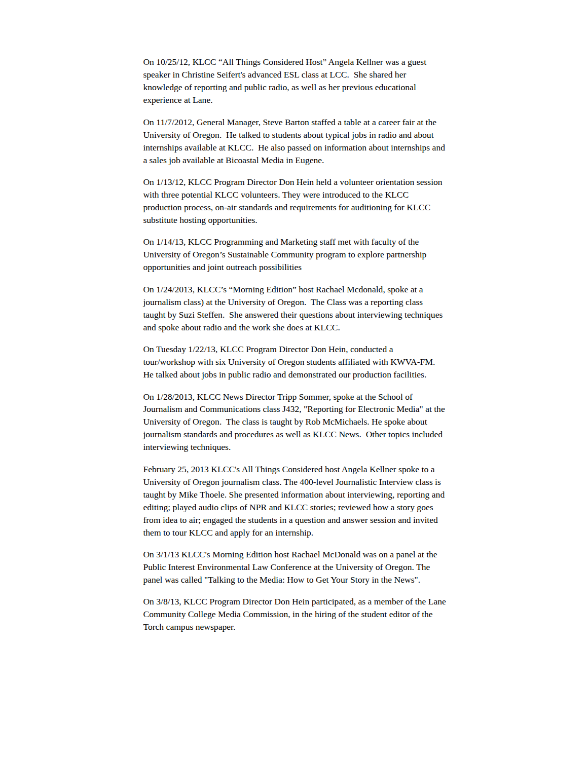On 10/25/12, KLCC “All Things Considered Host” Angela Kellner was a guest speaker in Christine Seifert's advanced ESL class at LCC. She shared her knowledge of reporting and public radio, as well as her previous educational experience at Lane.
On 11/7/2012, General Manager, Steve Barton staffed a table at a career fair at the University of Oregon. He talked to students about typical jobs in radio and about internships available at KLCC. He also passed on information about internships and a sales job available at Bicoastal Media in Eugene.
On 1/13/12, KLCC Program Director Don Hein held a volunteer orientation session with three potential KLCC volunteers. They were introduced to the KLCC production process, on-air standards and requirements for auditioning for KLCC substitute hosting opportunities.
On 1/14/13, KLCC Programming and Marketing staff met with faculty of the University of Oregon’s Sustainable Community program to explore partnership opportunities and joint outreach possibilities
On 1/24/2013, KLCC’s “Morning Edition” host Rachael Mcdonald, spoke at a journalism class) at the University of Oregon. The Class was a reporting class taught by Suzi Steffen. She answered their questions about interviewing techniques and spoke about radio and the work she does at KLCC.
On Tuesday 1/22/13, KLCC Program Director Don Hein, conducted a tour/workshop with six University of Oregon students affiliated with KWVA-FM. He talked about jobs in public radio and demonstrated our production facilities.
On 1/28/2013, KLCC News Director Tripp Sommer, spoke at the School of Journalism and Communications class J432, "Reporting for Electronic Media" at the University of Oregon. The class is taught by Rob McMichaels. He spoke about journalism standards and procedures as well as KLCC News. Other topics included interviewing techniques.
February 25, 2013 KLCC's All Things Considered host Angela Kellner spoke to a University of Oregon journalism class. The 400-level Journalistic Interview class is taught by Mike Thoele. She presented information about interviewing, reporting and editing; played audio clips of NPR and KLCC stories; reviewed how a story goes from idea to air; engaged the students in a question and answer session and invited them to tour KLCC and apply for an internship.
On 3/1/13 KLCC's Morning Edition host Rachael McDonald was on a panel at the Public Interest Environmental Law Conference at the University of Oregon. The panel was called "Talking to the Media: How to Get Your Story in the News".
On 3/8/13, KLCC Program Director Don Hein participated, as a member of the Lane Community College Media Commission, in the hiring of the student editor of the Torch campus newspaper.